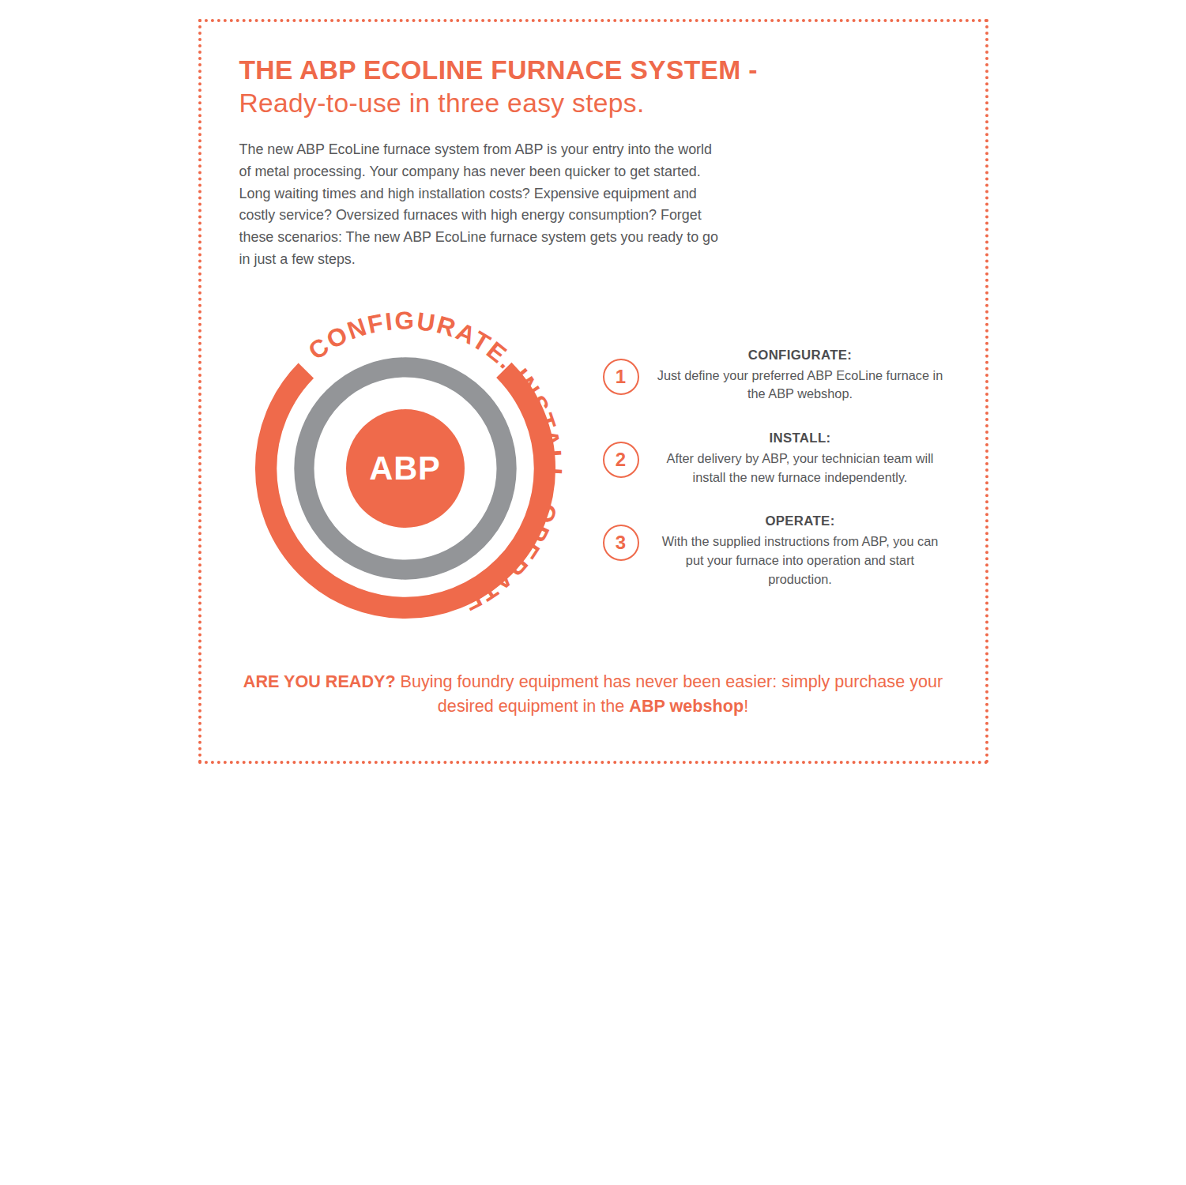The ABP EcoLine Furnace System - Ready-to-use in three easy steps.
The new ABP EcoLine furnace system from ABP is your entry into the world of metal processing. Your company has never been quicker to get started. Long waiting times and high installation costs? Expensive equipment and costly service? Oversized furnaces with high energy consumption? Forget these scenarios: The new ABP EcoLine furnace system gets you ready to go in just a few steps.
CONFIGURATE. INSTALL. OPERATE.
ABP
1
Configurate:
Just define your preferred ABP EcoLine furnace in the ABP webshop.
2
Install:
After delivery by ABP, your technician team will install the new furnace independently.
3
Operate:
With the supplied instructions from ABP, you can put your furnace into operation and start production.
ARE YOU READY? Buying foundry equipment has never been easier: simply purchase your desired equipment in the ABP webshop!